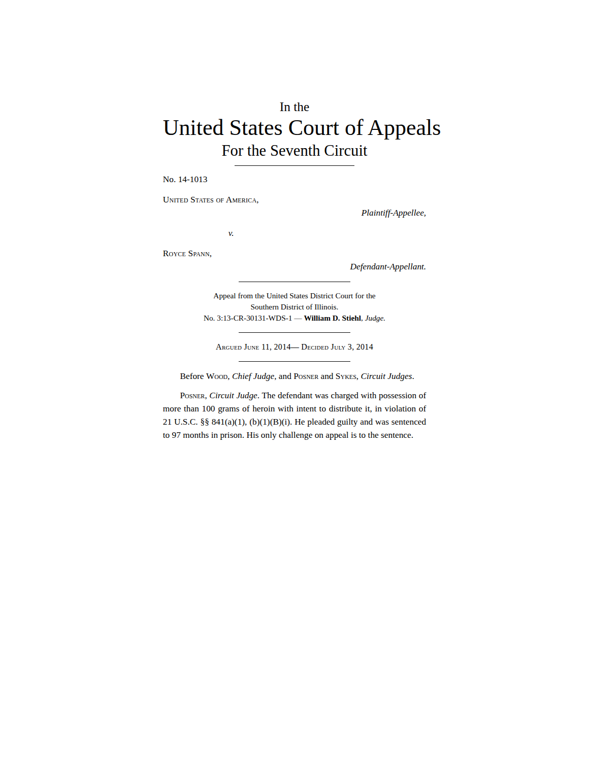In the
United States Court of Appeals
For the Seventh Circuit
No. 14-1013
United States of America,
Plaintiff-Appellee,
v.
Royce Spann,
Defendant-Appellant.
Appeal from the United States District Court for the
Southern District of Illinois.
No. 3:13-CR-30131-WDS-1 — William D. Stiehl, Judge.
Argued June 11, 2014— Decided July 3, 2014
Before Wood, Chief Judge, and Posner and Sykes, Circuit Judges.
Posner, Circuit Judge. The defendant was charged with possession of more than 100 grams of heroin with intent to distribute it, in violation of 21 U.S.C. §§ 841(a)(1), (b)(1)(B)(i). He pleaded guilty and was sentenced to 97 months in prison. His only challenge on appeal is to the sentence.